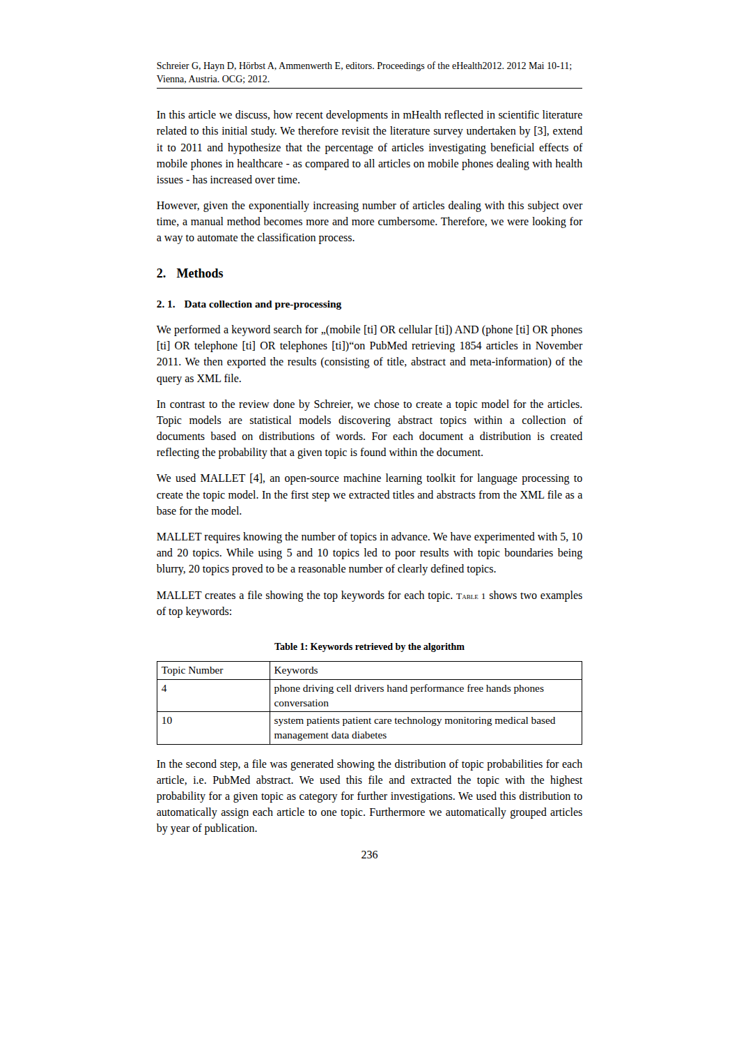Schreier G, Hayn D, Hörbst A, Ammenwerth E, editors. Proceedings of the eHealth2012. 2012 Mai 10-11; Vienna, Austria. OCG; 2012.
In this article we discuss, how recent developments in mHealth reflected in scientific literature related to this initial study. We therefore revisit the literature survey undertaken by [3], extend it to 2011 and hypothesize that the percentage of articles investigating beneficial effects of mobile phones in healthcare - as compared to all articles on mobile phones dealing with health issues - has increased over time.
However, given the exponentially increasing number of articles dealing with this subject over time, a manual method becomes more and more cumbersome. Therefore, we were looking for a way to automate the classification process.
2. Methods
2. 1. Data collection and pre-processing
We performed a keyword search for „(mobile [ti] OR cellular [ti]) AND (phone [ti] OR phones [ti] OR telephone [ti] OR telephones [ti])“on PubMed retrieving 1854 articles in November 2011. We then exported the results (consisting of title, abstract and meta-information) of the query as XML file.
In contrast to the review done by Schreier, we chose to create a topic model for the articles. Topic models are statistical models discovering abstract topics within a collection of documents based on distributions of words. For each document a distribution is created reflecting the probability that a given topic is found within the document.
We used MALLET [4], an open-source machine learning toolkit for language processing to create the topic model. In the first step we extracted titles and abstracts from the XML file as a base for the model.
MALLET requires knowing the number of topics in advance. We have experimented with 5, 10 and 20 topics. While using 5 and 10 topics led to poor results with topic boundaries being blurry, 20 topics proved to be a reasonable number of clearly defined topics.
MALLET creates a file showing the top keywords for each topic. Table 1 shows two examples of top keywords:
Table 1: Keywords retrieved by the algorithm
| Topic Number | Keywords |
| 4 | phone driving cell drivers hand performance free hands phones conversation |
| 10 | system patients patient care technology monitoring medical based management data diabetes |
In the second step, a file was generated showing the distribution of topic probabilities for each article, i.e. PubMed abstract. We used this file and extracted the topic with the highest probability for a given topic as category for further investigations. We used this distribution to automatically assign each article to one topic. Furthermore we automatically grouped articles by year of publication.
236